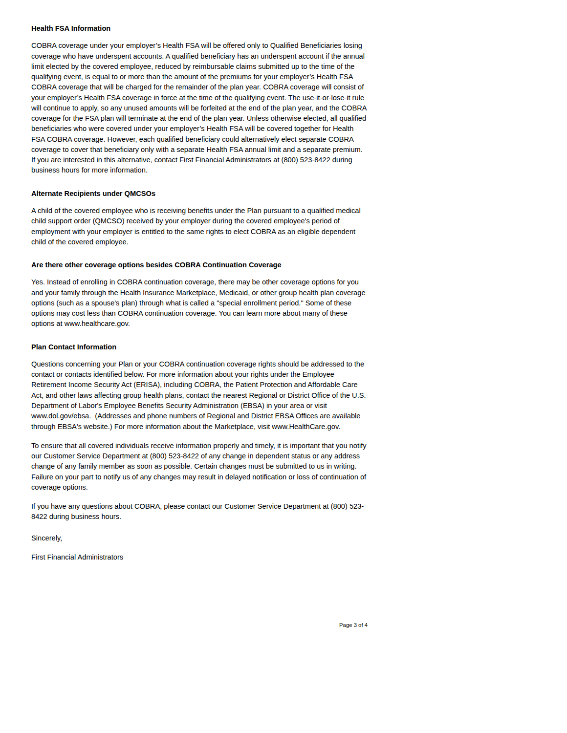Health FSA Information
COBRA coverage under your employer’s Health FSA will be offered only to Qualified Beneficiaries losing coverage who have underspent accounts. A qualified beneficiary has an underspent account if the annual limit elected by the covered employee, reduced by reimbursable claims submitted up to the time of the qualifying event, is equal to or more than the amount of the premiums for your employer’s Health FSA COBRA coverage that will be charged for the remainder of the plan year. COBRA coverage will consist of your employer’s Health FSA coverage in force at the time of the qualifying event. The use-it-or-lose-it rule will continue to apply, so any unused amounts will be forfeited at the end of the plan year, and the COBRA coverage for the FSA plan will terminate at the end of the plan year. Unless otherwise elected, all qualified beneficiaries who were covered under your employer’s Health FSA will be covered together for Health FSA COBRA coverage. However, each qualified beneficiary could alternatively elect separate COBRA coverage to cover that beneficiary only with a separate Health FSA annual limit and a separate premium. If you are interested in this alternative, contact First Financial Administrators at (800) 523-8422 during business hours for more information.
Alternate Recipients under QMCSOs
A child of the covered employee who is receiving benefits under the Plan pursuant to a qualified medical child support order (QMCSO) received by your employer during the covered employee's period of employment with your employer is entitled to the same rights to elect COBRA as an eligible dependent child of the covered employee.
Are there other coverage options besides COBRA Continuation Coverage
Yes. Instead of enrolling in COBRA continuation coverage, there may be other coverage options for you and your family through the Health Insurance Marketplace, Medicaid, or other group health plan coverage options (such as a spouse's plan) through what is called a "special enrollment period." Some of these options may cost less than COBRA continuation coverage. You can learn more about many of these options at www.healthcare.gov.
Plan Contact Information
Questions concerning your Plan or your COBRA continuation coverage rights should be addressed to the contact or contacts identified below. For more information about your rights under the Employee Retirement Income Security Act (ERISA), including COBRA, the Patient Protection and Affordable Care Act, and other laws affecting group health plans, contact the nearest Regional or District Office of the U.S. Department of Labor's Employee Benefits Security Administration (EBSA) in your area or visit www.dol.gov/ebsa. (Addresses and phone numbers of Regional and District EBSA Offices are available through EBSA's website.) For more information about the Marketplace, visit www.HealthCare.gov.
To ensure that all covered individuals receive information properly and timely, it is important that you notify our Customer Service Department at (800) 523-8422 of any change in dependent status or any address change of any family member as soon as possible. Certain changes must be submitted to us in writing. Failure on your part to notify us of any changes may result in delayed notification or loss of continuation of coverage options.
If you have any questions about COBRA, please contact our Customer Service Department at (800) 523-8422 during business hours.
Sincerely,
First Financial Administrators
Page 3 of 4